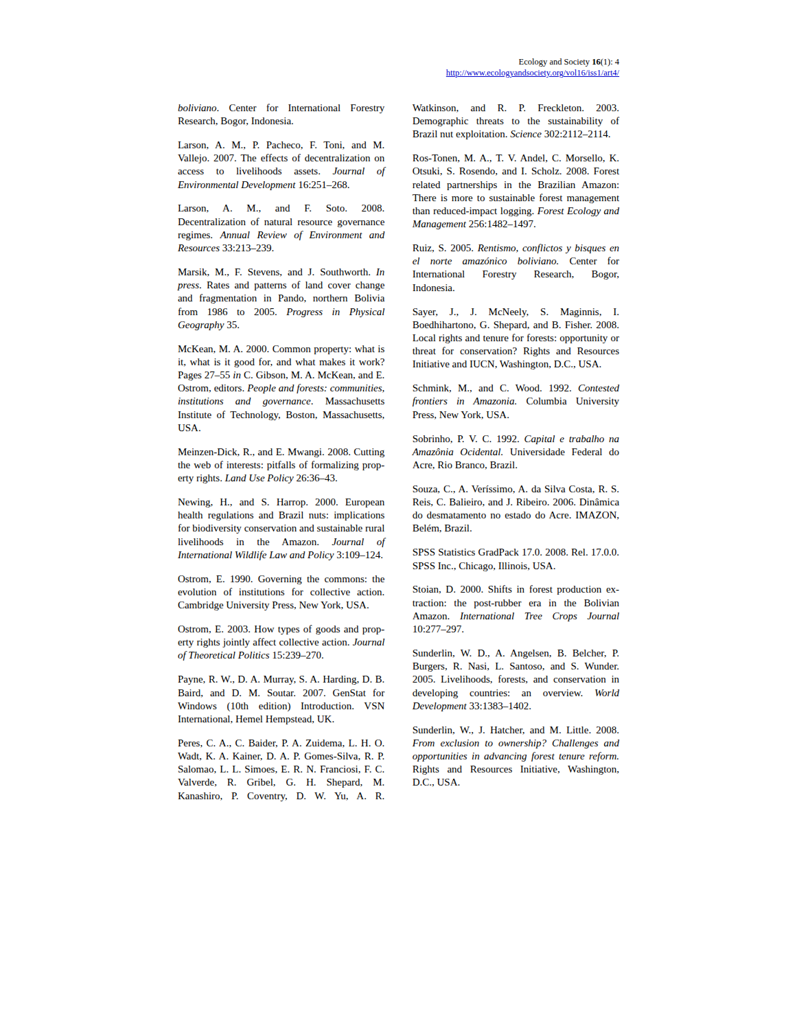Ecology and Society 16(1): 4
http://www.ecologyandsociety.org/vol16/iss1/art4/
boliviano. Center for International Forestry Research, Bogor, Indonesia.
Larson, A. M., P. Pacheco, F. Toni, and M. Vallejo. 2007. The effects of decentralization on access to livelihoods assets. Journal of Environmental Development 16:251–268.
Larson, A. M., and F. Soto. 2008. Decentralization of natural resource governance regimes. Annual Review of Environment and Resources 33:213–239.
Marsik, M., F. Stevens, and J. Southworth. In press. Rates and patterns of land cover change and fragmentation in Pando, northern Bolivia from 1986 to 2005. Progress in Physical Geography 35.
McKean, M. A. 2000. Common property: what is it, what is it good for, and what makes it work? Pages 27–55 in C. Gibson, M. A. McKean, and E. Ostrom, editors. People and forests: communities, institutions and governance. Massachusetts Institute of Technology, Boston, Massachusetts, USA.
Meinzen-Dick, R., and E. Mwangi. 2008. Cutting the web of interests: pitfalls of formalizing property rights. Land Use Policy 26:36–43.
Newing, H., and S. Harrop. 2000. European health regulations and Brazil nuts: implications for biodiversity conservation and sustainable rural livelihoods in the Amazon. Journal of International Wildlife Law and Policy 3:109–124.
Ostrom, E. 1990. Governing the commons: the evolution of institutions for collective action. Cambridge University Press, New York, USA.
Ostrom, E. 2003. How types of goods and property rights jointly affect collective action. Journal of Theoretical Politics 15:239–270.
Payne, R. W., D. A. Murray, S. A. Harding, D. B. Baird, and D. M. Soutar. 2007. GenStat for Windows (10th edition) Introduction. VSN International, Hemel Hempstead, UK.
Peres, C. A., C. Baider, P. A. Zuidema, L. H. O. Wadt, K. A. Kainer, D. A. P. Gomes-Silva, R. P. Salomao, L. L. Simoes, E. R. N. Franciosi, F. C. Valverde, R. Gribel, G. H. Shepard, M. Kanashiro, P. Coventry, D. W. Yu, A. R. Watkinson, and R. P. Freckleton. 2003. Demographic threats to the sustainability of Brazil nut exploitation. Science 302:2112–2114.
Ros-Tonen, M. A., T. V. Andel, C. Morsello, K. Otsuki, S. Rosendo, and I. Scholz. 2008. Forest related partnerships in the Brazilian Amazon: There is more to sustainable forest management than reduced-impact logging. Forest Ecology and Management 256:1482–1497.
Ruiz, S. 2005. Rentismo, conflictos y bisques en el norte amazónico boliviano. Center for International Forestry Research, Bogor, Indonesia.
Sayer, J., J. McNeely, S. Maginnis, I. Boedhihartono, G. Shepard, and B. Fisher. 2008. Local rights and tenure for forests: opportunity or threat for conservation? Rights and Resources Initiative and IUCN, Washington, D.C., USA.
Schmink, M., and C. Wood. 1992. Contested frontiers in Amazonia. Columbia University Press, New York, USA.
Sobrinho, P. V. C. 1992. Capital e trabalho na Amazônia Ocidental. Universidade Federal do Acre, Rio Branco, Brazil.
Souza, C., A. Veríssimo, A. da Silva Costa, R. S. Reis, C. Balieiro, and J. Ribeiro. 2006. Dinâmica do desmatamento no estado do Acre. IMAZON, Belém, Brazil.
SPSS Statistics GradPack 17.0. 2008. Rel. 17.0.0. SPSS Inc., Chicago, Illinois, USA.
Stoian, D. 2000. Shifts in forest production extraction: the post-rubber era in the Bolivian Amazon. International Tree Crops Journal 10:277–297.
Sunderlin, W. D., A. Angelsen, B. Belcher, P. Burgers, R. Nasi, L. Santoso, and S. Wunder. 2005. Livelihoods, forests, and conservation in developing countries: an overview. World Development 33:1383–1402.
Sunderlin, W., J. Hatcher, and M. Little. 2008. From exclusion to ownership? Challenges and opportunities in advancing forest tenure reform. Rights and Resources Initiative, Washington, D.C., USA.